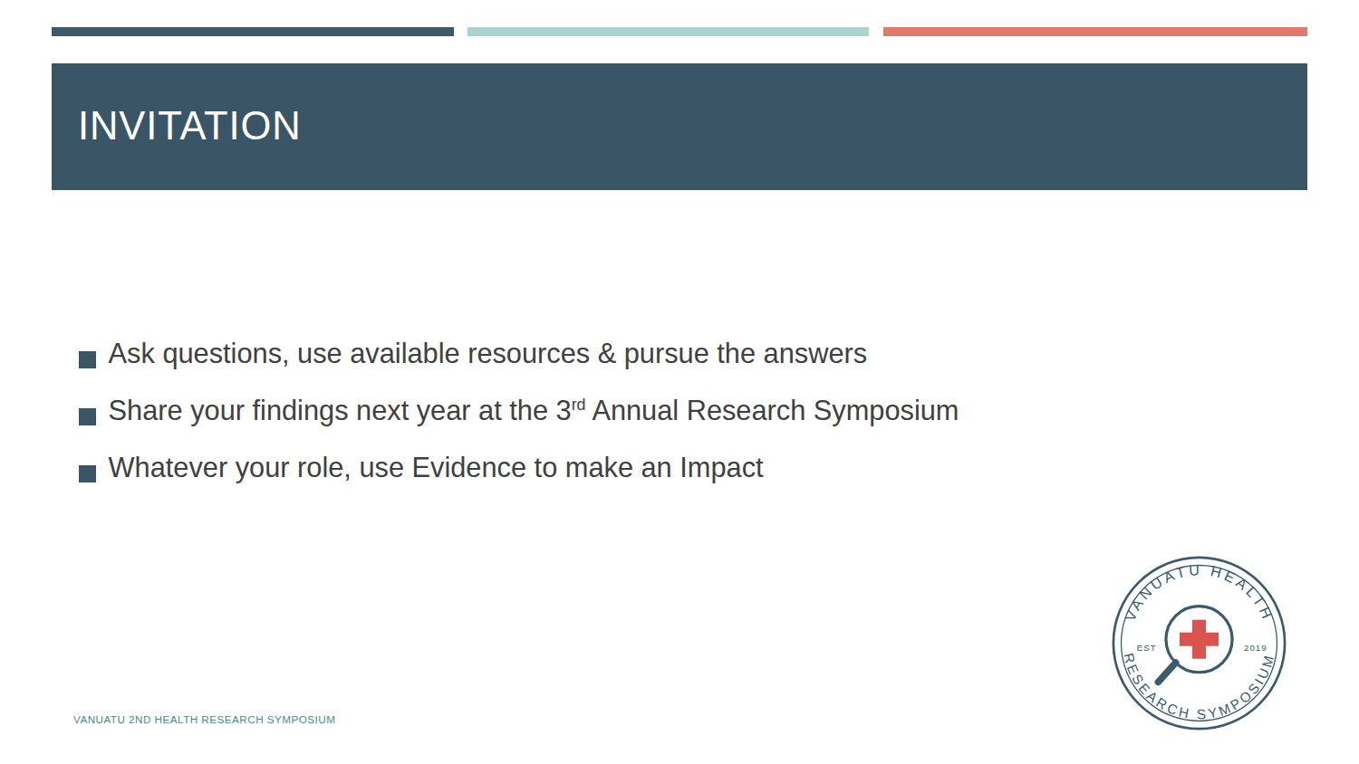INVITATION
Ask questions, use available resources & pursue the answers
Share your findings next year at the 3rd Annual Research Symposium
Whatever your role, use Evidence to make an Impact
Vanuatu 2nd Health Research Symposium
VANUATU HEALTH RESEARCH SYMPOSIUM EST 2019